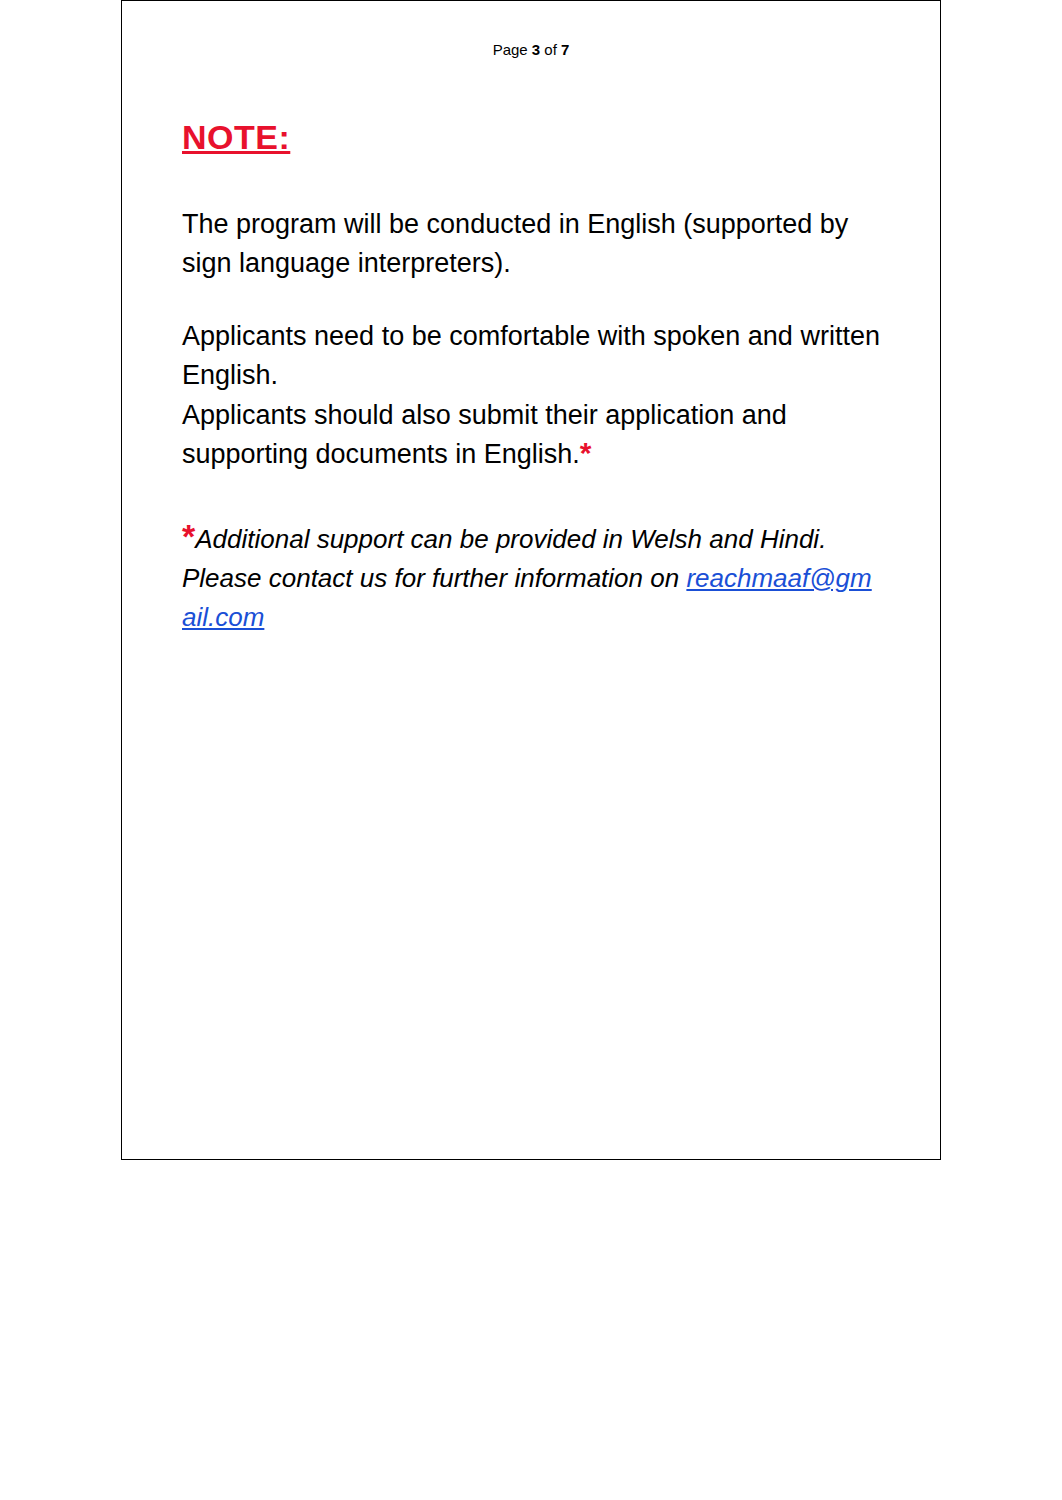Page 3 of 7
NOTE:
The program will be conducted in English (supported by sign language interpreters).
Applicants need to be comfortable with spoken and written English.
Applicants should also submit their application and supporting documents in English.*
*Additional support can be provided in Welsh and Hindi. Please contact us for further information on reachmaaf@gmail.com